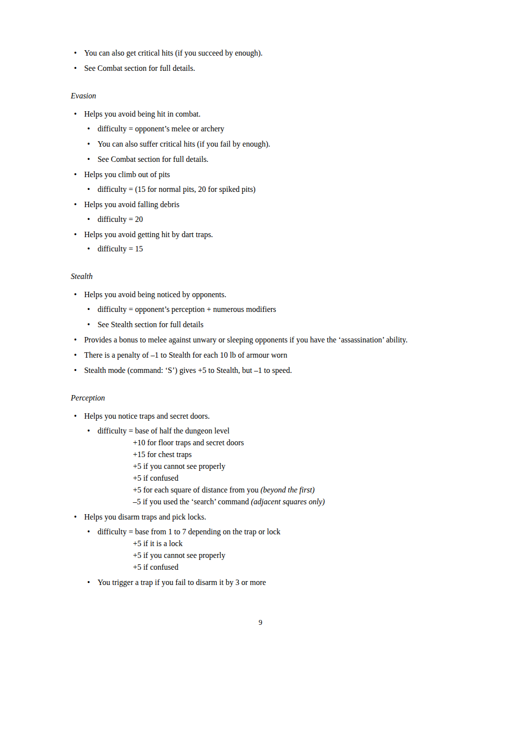You can also get critical hits (if you succeed by enough).
See Combat section for full details.
Evasion
Helps you avoid being hit in combat.
difficulty = opponent’s melee or archery
You can also suffer critical hits (if you fail by enough).
See Combat section for full details.
Helps you climb out of pits
difficulty = (15 for normal pits, 20 for spiked pits)
Helps you avoid falling debris
difficulty = 20
Helps you avoid getting hit by dart traps.
difficulty = 15
Stealth
Helps you avoid being noticed by opponents.
difficulty = opponent’s perception + numerous modifiers
See Stealth section for full details
Provides a bonus to melee against unwary or sleeping opponents if you have the ‘assassination’ ability.
There is a penalty of –1 to Stealth for each 10 lb of armour worn
Stealth mode (command: ‘S’) gives +5 to Stealth, but –1 to speed.
Perception
Helps you notice traps and secret doors.
difficulty = base of half the dungeon level +10 for floor traps and secret doors +15 for chest traps +5 if you cannot see properly +5 if confused +5 for each square of distance from you (beyond the first) –5 if you used the ‘search’ command (adjacent squares only)
Helps you disarm traps and pick locks.
difficulty = base from 1 to 7 depending on the trap or lock +5 if it is a lock +5 if you cannot see properly +5 if confused
You trigger a trap if you fail to disarm it by 3 or more
9